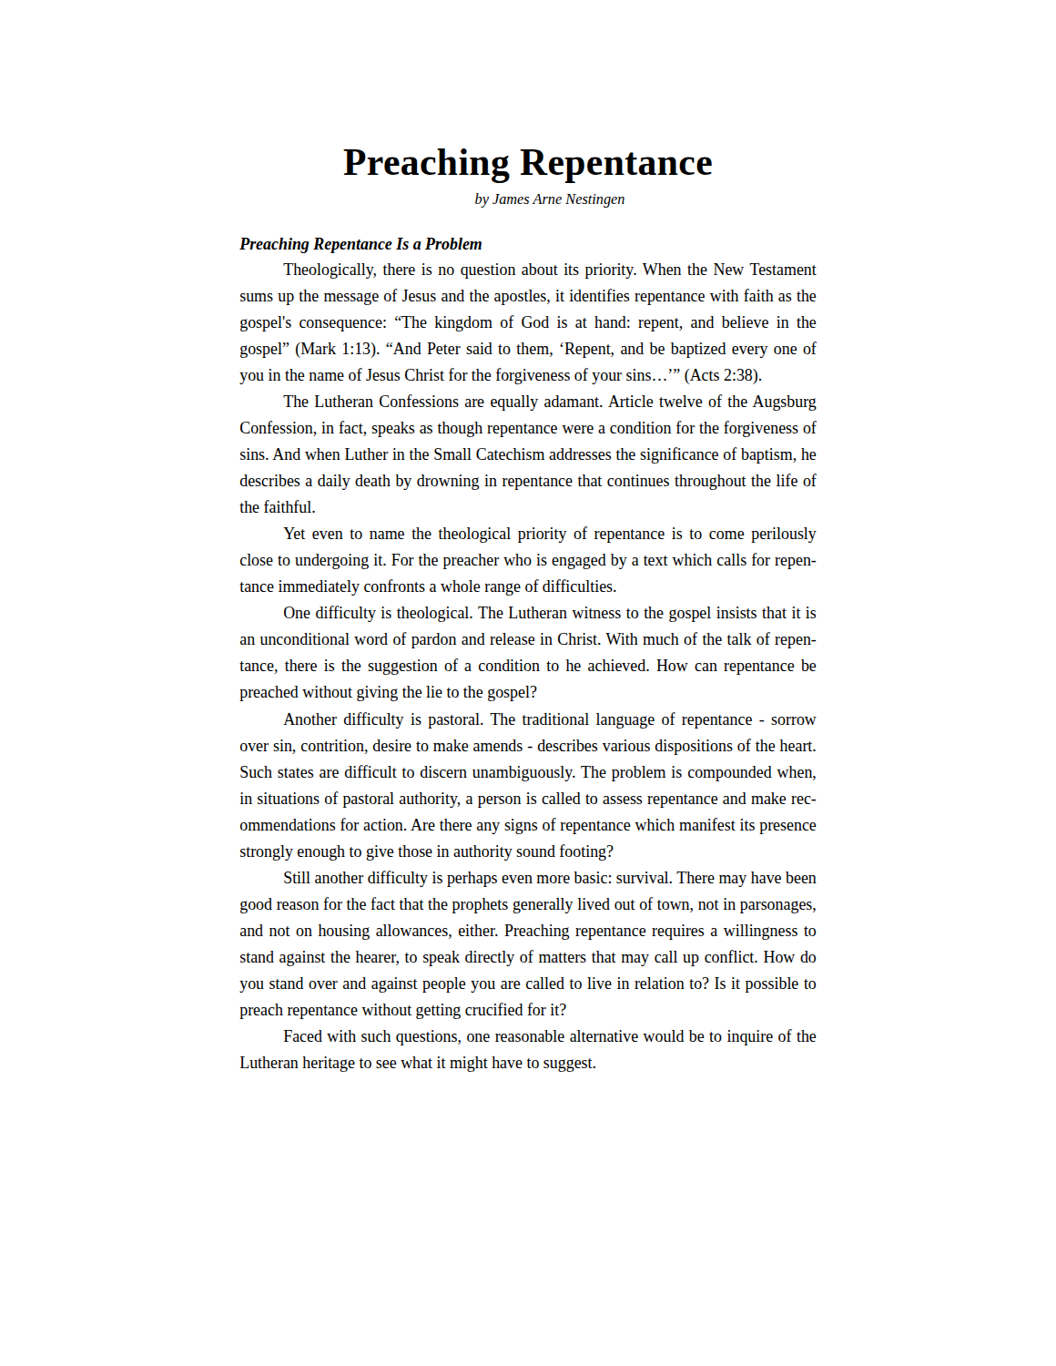Preaching Repentance
by James Arne Nestingen
Preaching Repentance Is a Problem
Theologically, there is no question about its priority. When the New Testament sums up the message of Jesus and the apostles, it identifies repentance with faith as the gospel's consequence: “The kingdom of God is at hand: repent, and believe in the gospel” (Mark 1:13). “And Peter said to them, ‘Repent, and be baptized every one of you in the name of Jesus Christ for the forgiveness of your sins…’” (Acts 2:38).
The Lutheran Confessions are equally adamant. Article twelve of the Augsburg Confession, in fact, speaks as though repentance were a condition for the forgiveness of sins. And when Luther in the Small Catechism addresses the significance of baptism, he describes a daily death by drowning in repentance that continues throughout the life of the faithful.
Yet even to name the theological priority of repentance is to come perilously close to undergoing it. For the preacher who is engaged by a text which calls for repentance immediately confronts a whole range of difficulties.
One difficulty is theological. The Lutheran witness to the gospel insists that it is an unconditional word of pardon and release in Christ. With much of the talk of repentance, there is the suggestion of a condition to he achieved. How can repentance be preached without giving the lie to the gospel?
Another difficulty is pastoral. The traditional language of repentance - sorrow over sin, contrition, desire to make amends - describes various dispositions of the heart. Such states are difficult to discern unambiguously. The problem is compounded when, in situations of pastoral authority, a person is called to assess repentance and make recommendations for action. Are there any signs of repentance which manifest its presence strongly enough to give those in authority sound footing?
Still another difficulty is perhaps even more basic: survival. There may have been good reason for the fact that the prophets generally lived out of town, not in parsonages, and not on housing allowances, either. Preaching repentance requires a willingness to stand against the hearer, to speak directly of matters that may call up conflict. How do you stand over and against people you are called to live in relation to? Is it possible to preach repentance without getting crucified for it?
Faced with such questions, one reasonable alternative would be to inquire of the Lutheran heritage to see what it might have to suggest.